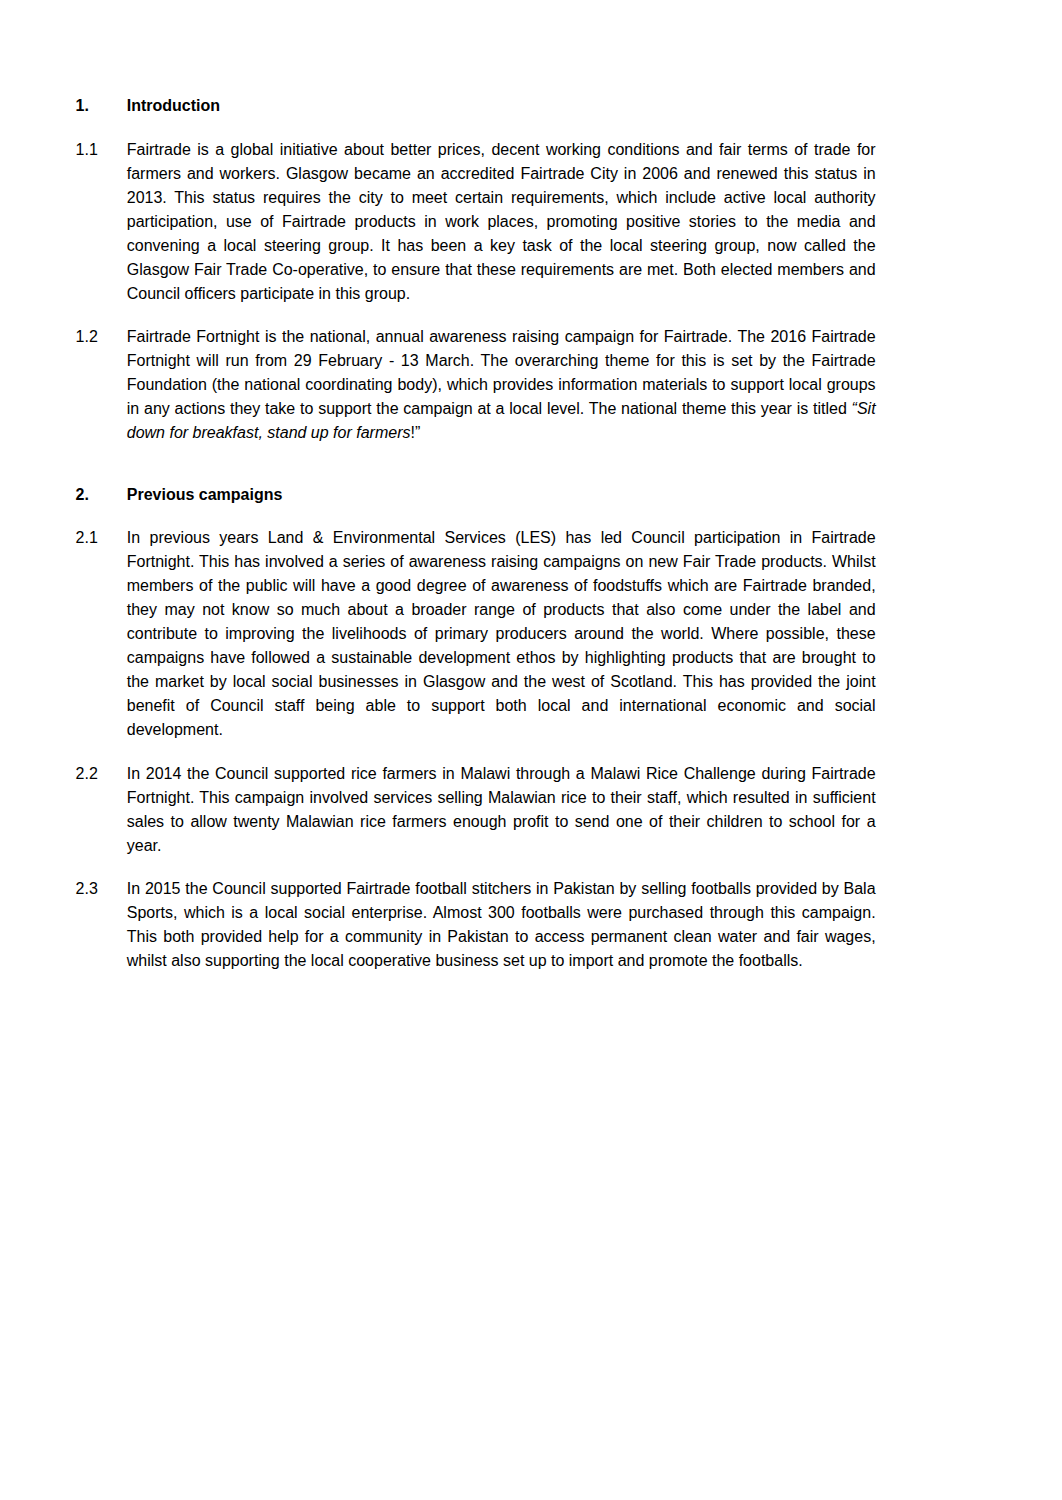1.
Introduction
1.1 Fairtrade is a global initiative about better prices, decent working conditions and fair terms of trade for farmers and workers. Glasgow became an accredited Fairtrade City in 2006 and renewed this status in 2013. This status requires the city to meet certain requirements, which include active local authority participation, use of Fairtrade products in work places, promoting positive stories to the media and convening a local steering group. It has been a key task of the local steering group, now called the Glasgow Fair Trade Co-operative, to ensure that these requirements are met. Both elected members and Council officers participate in this group.
1.2 Fairtrade Fortnight is the national, annual awareness raising campaign for Fairtrade. The 2016 Fairtrade Fortnight will run from 29 February - 13 March. The overarching theme for this is set by the Fairtrade Foundation (the national coordinating body), which provides information materials to support local groups in any actions they take to support the campaign at a local level. The national theme this year is titled “Sit down for breakfast, stand up for farmers!”
2.
Previous campaigns
2.1 In previous years Land & Environmental Services (LES) has led Council participation in Fairtrade Fortnight. This has involved a series of awareness raising campaigns on new Fair Trade products. Whilst members of the public will have a good degree of awareness of foodstuffs which are Fairtrade branded, they may not know so much about a broader range of products that also come under the label and contribute to improving the livelihoods of primary producers around the world. Where possible, these campaigns have followed a sustainable development ethos by highlighting products that are brought to the market by local social businesses in Glasgow and the west of Scotland. This has provided the joint benefit of Council staff being able to support both local and international economic and social development.
2.2 In 2014 the Council supported rice farmers in Malawi through a Malawi Rice Challenge during Fairtrade Fortnight. This campaign involved services selling Malawian rice to their staff, which resulted in sufficient sales to allow twenty Malawian rice farmers enough profit to send one of their children to school for a year.
2.3 In 2015 the Council supported Fairtrade football stitchers in Pakistan by selling footballs provided by Bala Sports, which is a local social enterprise. Almost 300 footballs were purchased through this campaign. This both provided help for a community in Pakistan to access permanent clean water and fair wages, whilst also supporting the local cooperative business set up to import and promote the footballs.